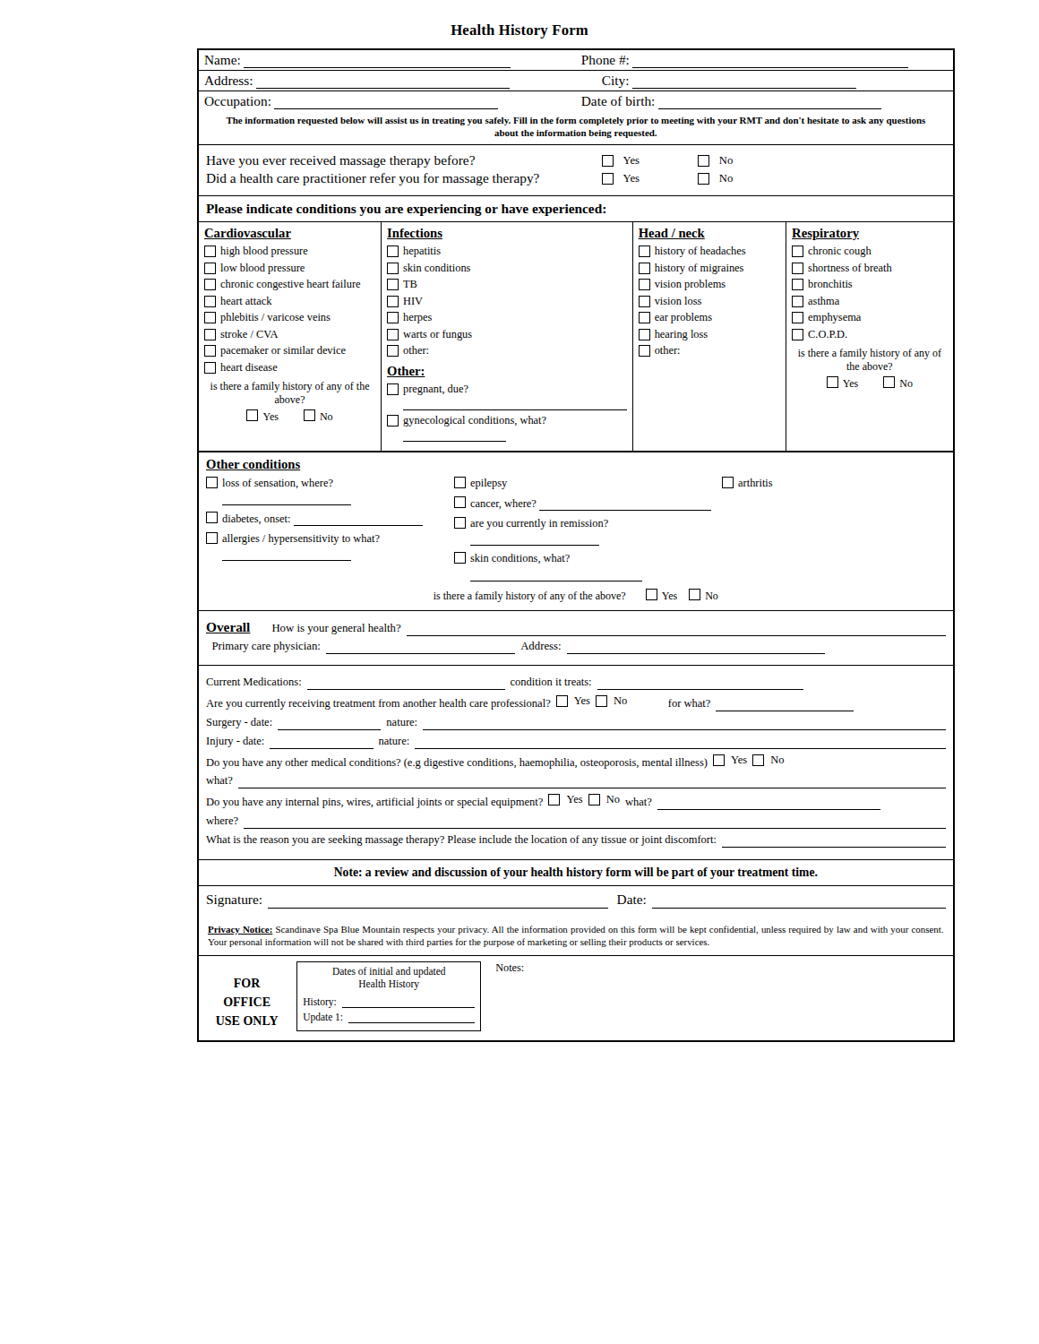Health History Form
| Name: Phone #: Address: City: Occupation: Date of birth: The information requested below will assist us in treating you safely. Fill in the form completely prior to meeting with your RMT and don't hesitate to ask any questions about the information being requested. |
| Have you ever received massage therapy before? Yes No Did a health care practitioner refer you for massage therapy? Yes No |
| Please indicate conditions you are experiencing or have experienced: |
| / Cardiovascular high blood pressure low blood pressure chronic congestive heart failure heart attack phlebitis / varicose veins stroke / CVA pacemaker or similar device heart disease is there a family history of any of the above? Yes No / Infections hepatitis skin conditions TB HIV herpes warts or fungus other: Other: pregnant, due? gynecological conditions, what? / Head / neck history of headaches history of migraines vision problems vision loss ear problems hearing loss other: / Respiratory chronic cough shortness of breath bronchitis asthma emphysema C.O.P.D. is there a family history of any of the above? Yes No / |
| Other conditions loss of sensation, where? diabetes, onset: allergies / hypersensitivity to what? epilepsy cancer, where? are you currently in remission? skin conditions, what? arthritis is there a family history of any of the above? Yes No |
| Overall How is your general health? Primary care physician: Address: |
| Current Medications: condition it treats: Are you currently receiving treatment from another health care professional? Yes No for what? Surgery - date: nature: Injury - date: nature: Do you have any other medical conditions? (e.g digestive conditions, haemophilia, osteoporosis, mental illness) Yes No what? Do you have any internal pins, wires, artificial joints or special equipment? Yes No what? where? What is the reason you are seeking massage therapy? Please include the location of any tissue or joint discomfort: |
| Note: a review and discussion of your health history form will be part of your treatment time. |
| Signature: Date: Privacy Notice: Scandinave Spa Blue Mountain respects your privacy. All the information provided on this form will be kept confidential, unless required by law and with your consent. Your personal information will not be shared with third parties for the purpose of marketing or selling their products or services. |
| FOR OFFICE USE ONLY Dates of initial and updated Health History History: Update 1: Notes: |